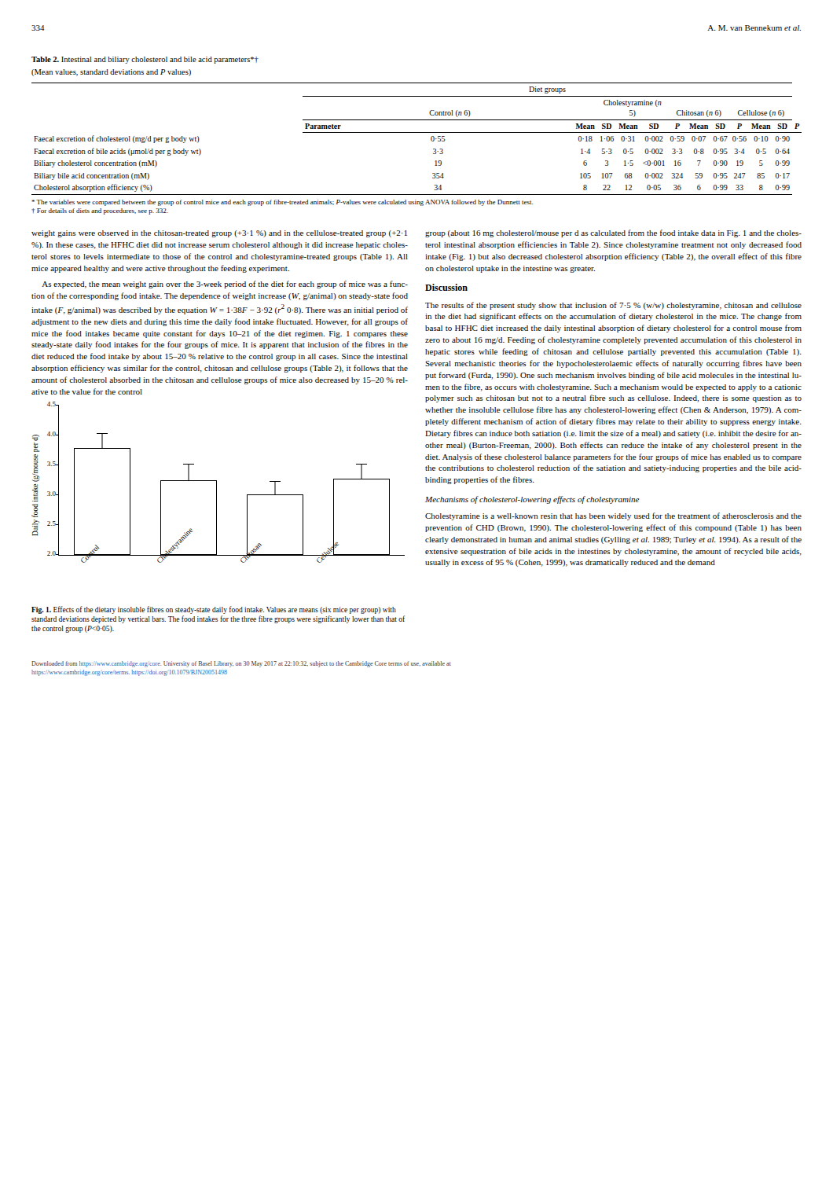334 A. M. van Bennekum et al.
Table 2. Intestinal and biliary cholesterol and bile acid parameters*†
(Mean values, standard deviations and P values)
| | Diet groups |
| --- | --- |
| Control ( n 6) | Cholestyramine ( n 5) | Chitosan ( n 6) | Cellulose ( n 6) |
| Parameter | Mean | SD | Mean | SD | P | Mean | SD | P | Mean | SD | P |
| Faecal excretion of cholesterol (mg/d per g body wt) | 0·55 | 0·18 | 1·06 | 0·31 | 0·002 | 0·59 | 0·07 | 0·67 | 0·56 | 0·10 | 0·90 |
| Faecal excretion of bile acids (μmol/d per g body wt) | 3·3 | 1·4 | 5·3 | 0·5 | 0·002 | 3·3 | 0·8 | 0·95 | 3·4 | 0·5 | 0·64 |
| Biliary cholesterol concentration (mM) | 19 | 6 | 3 | 1·5 | <0·001 | 16 | 7 | 0·90 | 19 | 5 | 0·99 |
| Biliary bile acid concentration (mM) | 354 | 105 | 107 | 68 | 0·002 | 324 | 59 | 0·95 | 247 | 85 | 0·17 |
| Cholesterol absorption efficiency (%) | 34 | 8 | 22 | 12 | 0·05 | 36 | 6 | 0·99 | 33 | 8 | 0·99 |
* The variables were compared between the group of control mice and each group of fibre-treated animals; P-values were calculated using ANOVA followed by the Dunnett test.
† For details of diets and procedures, see p. 332.
weight gains were observed in the chitosan-treated group (+3·1 %) and in the cellulose-treated group (+2·1 %). In these cases, the HFHC diet did not increase serum cholesterol although it did increase hepatic cholesterol stores to levels intermediate to those of the control and cholestyramine-treated groups (Table 1). All mice appeared healthy and were active throughout the feeding experiment.
As expected, the mean weight gain over the 3-week period of the diet for each group of mice was a function of the corresponding food intake. The dependence of weight increase (W, g/animal) on steady-state food intake (F, g/animal) was described by the equation W = 1·38F − 3·92 (r2 0·8). There was an initial period of adjustment to the new diets and during this time the daily food intake fluctuated. However, for all groups of mice the food intakes became quite constant for days 10–21 of the diet regimen. Fig. 1 compares these steady-state daily food intakes for the four groups of mice. It is apparent that inclusion of the fibres in the diet reduced the food intake by about 15–20 % relative to the control group in all cases. Since the intestinal absorption efficiency was similar for the control, chitosan and cellulose groups (Table 2), it follows that the amount of cholesterol absorbed in the chitosan and cellulose groups of mice also decreased by 15–20 % relative to the value for the control
Daily food intake (g/mouse per d)
2.0
2.5
3.0
3.5
4.0
4.5
Control
Cholestyramine
Chitosan
Cellulose
Fig. 1. Effects of the dietary insoluble fibres on steady-state daily food intake. Values are means (six mice per group) with standard deviations depicted by vertical bars. The food intakes for the three fibre groups were significantly lower than that of the control group (P<0·05).
group (about 16 mg cholesterol/mouse per d as calculated from the food intake data in Fig. 1 and the cholesterol intestinal absorption efficiencies in Table 2). Since cholestyramine treatment not only decreased food intake (Fig. 1) but also decreased cholesterol absorption efficiency (Table 2), the overall effect of this fibre on cholesterol uptake in the intestine was greater.
Discussion
The results of the present study show that inclusion of 7·5 % (w/w) cholestyramine, chitosan and cellulose in the diet had significant effects on the accumulation of dietary cholesterol in the mice. The change from basal to HFHC diet increased the daily intestinal absorption of dietary cholesterol for a control mouse from zero to about 16 mg/d. Feeding of cholestyramine completely prevented accumulation of this cholesterol in hepatic stores while feeding of chitosan and cellulose partially prevented this accumulation (Table 1). Several mechanistic theories for the hypocholesterolaemic effects of naturally occurring fibres have been put forward (Furda, 1990). One such mechanism involves binding of bile acid molecules in the intestinal lumen to the fibre, as occurs with cholestyramine. Such a mechanism would be expected to apply to a cationic polymer such as chitosan but not to a neutral fibre such as cellulose. Indeed, there is some question as to whether the insoluble cellulose fibre has any cholesterol-lowering effect (Chen & Anderson, 1979). A completely different mechanism of action of dietary fibres may relate to their ability to suppress energy intake. Dietary fibres can induce both satiation (i.e. limit the size of a meal) and satiety (i.e. inhibit the desire for another meal) (Burton-Freeman, 2000). Both effects can reduce the intake of any cholesterol present in the diet. Analysis of these cholesterol balance parameters for the four groups of mice has enabled us to compare the contributions to cholesterol reduction of the satiation and satiety-inducing properties and the bile acid-binding properties of the fibres.
Mechanisms of cholesterol-lowering effects of cholestyramine
Cholestyramine is a well-known resin that has been widely used for the treatment of atherosclerosis and the prevention of CHD (Brown, 1990). The cholesterol-lowering effect of this compound (Table 1) has been clearly demonstrated in human and animal studies (Gylling et al. 1989; Turley et al. 1994). As a result of the extensive sequestration of bile acids in the intestines by cholestyramine, the amount of recycled bile acids, usually in excess of 95 % (Cohen, 1999), was dramatically reduced and the demand
Downloaded from https://www.cambridge.org/core. University of Basel Library, on 30 May 2017 at 22:10:32, subject to the Cambridge Core terms of use, available at
https://www.cambridge.org/core/terms. https://doi.org/10.1079/BJN20051498